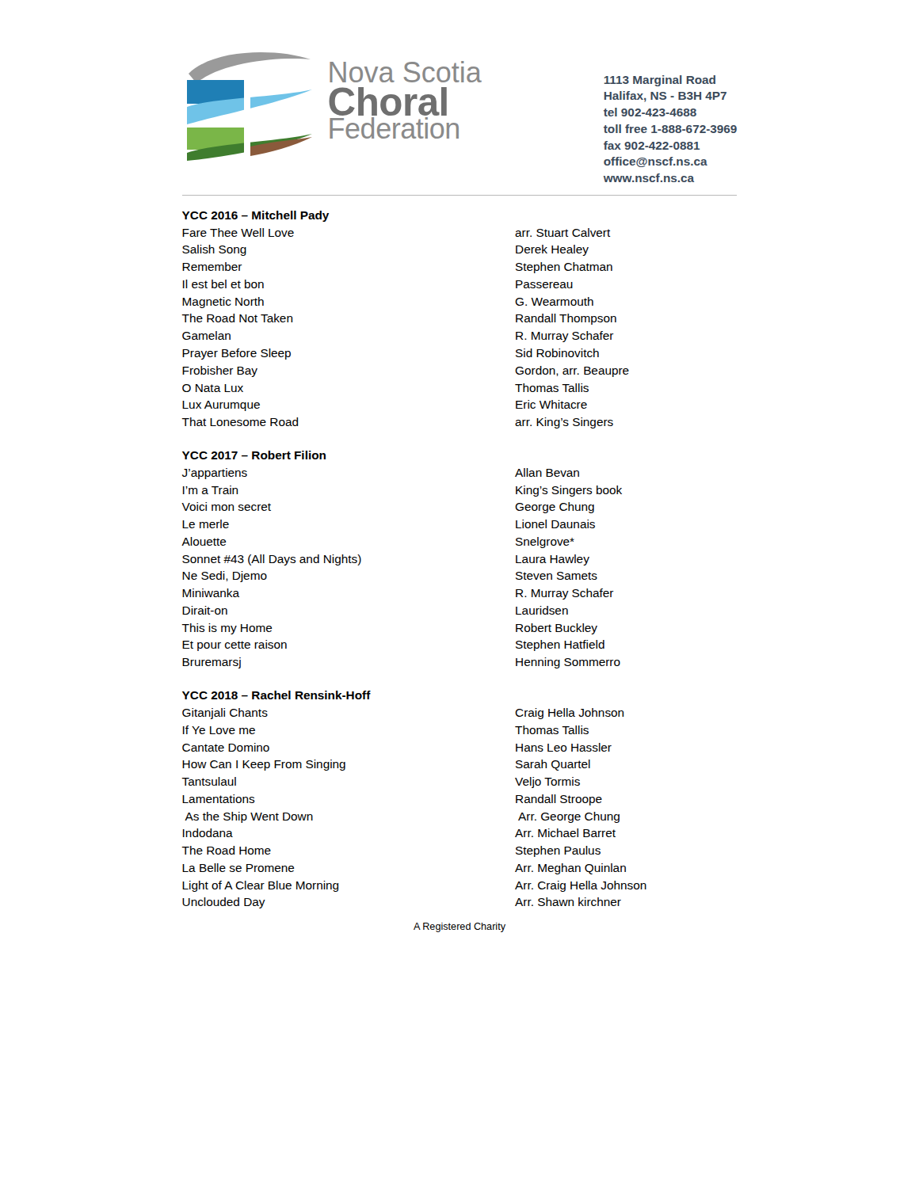Nova Scotia Choral Federation
1113 Marginal Road
Halifax, NS - B3H 4P7
tel 902-423-4688
toll free 1-888-672-3969
fax 902-422-0881
office@nscf.ns.ca
www.nscf.ns.ca
YCC 2016 – Mitchell Pady
| Fare Thee Well Love | arr. Stuart Calvert |
| Salish Song | Derek Healey |
| Remember | Stephen Chatman |
| Il est bel et bon | Passereau |
| Magnetic North | G. Wearmouth |
| The Road Not Taken | Randall Thompson |
| Gamelan | R. Murray Schafer |
| Prayer Before Sleep | Sid Robinovitch |
| Frobisher Bay | Gordon, arr. Beaupre |
| O Nata Lux | Thomas Tallis |
| Lux Aurumque | Eric Whitacre |
| That Lonesome Road | arr. King’s Singers |
YCC 2017 – Robert Filion
| J’appartiens | Allan Bevan |
| I’m a Train | King’s Singers book |
| Voici mon secret | George Chung |
| Le merle | Lionel Daunais |
| Alouette | Snelgrove* |
| Sonnet #43 (All Days and Nights) | Laura Hawley |
| Ne Sedi, Djemo | Steven Samets |
| Miniwanka | R. Murray Schafer |
| Dirait-on | Lauridsen |
| This is my Home | Robert Buckley |
| Et pour cette raison | Stephen Hatfield |
| Bruremarsj | Henning Sommerro |
YCC 2018 – Rachel Rensink-Hoff
| Gitanjali Chants | Craig Hella Johnson |
| If Ye Love me | Thomas Tallis |
| Cantate Domino | Hans Leo Hassler |
| How Can I Keep From Singing | Sarah Quartel |
| Tantsulaul | Veljo Tormis |
| Lamentations | Randall Stroope |
| As the Ship Went Down | Arr. George Chung |
| Indodana | Arr. Michael Barret |
| The Road Home | Stephen Paulus |
| La Belle se Promene | Arr. Meghan Quinlan |
| Light of A Clear Blue Morning | Arr. Craig Hella Johnson |
| Unclouded Day | Arr. Shawn kirchner |
A Registered Charity